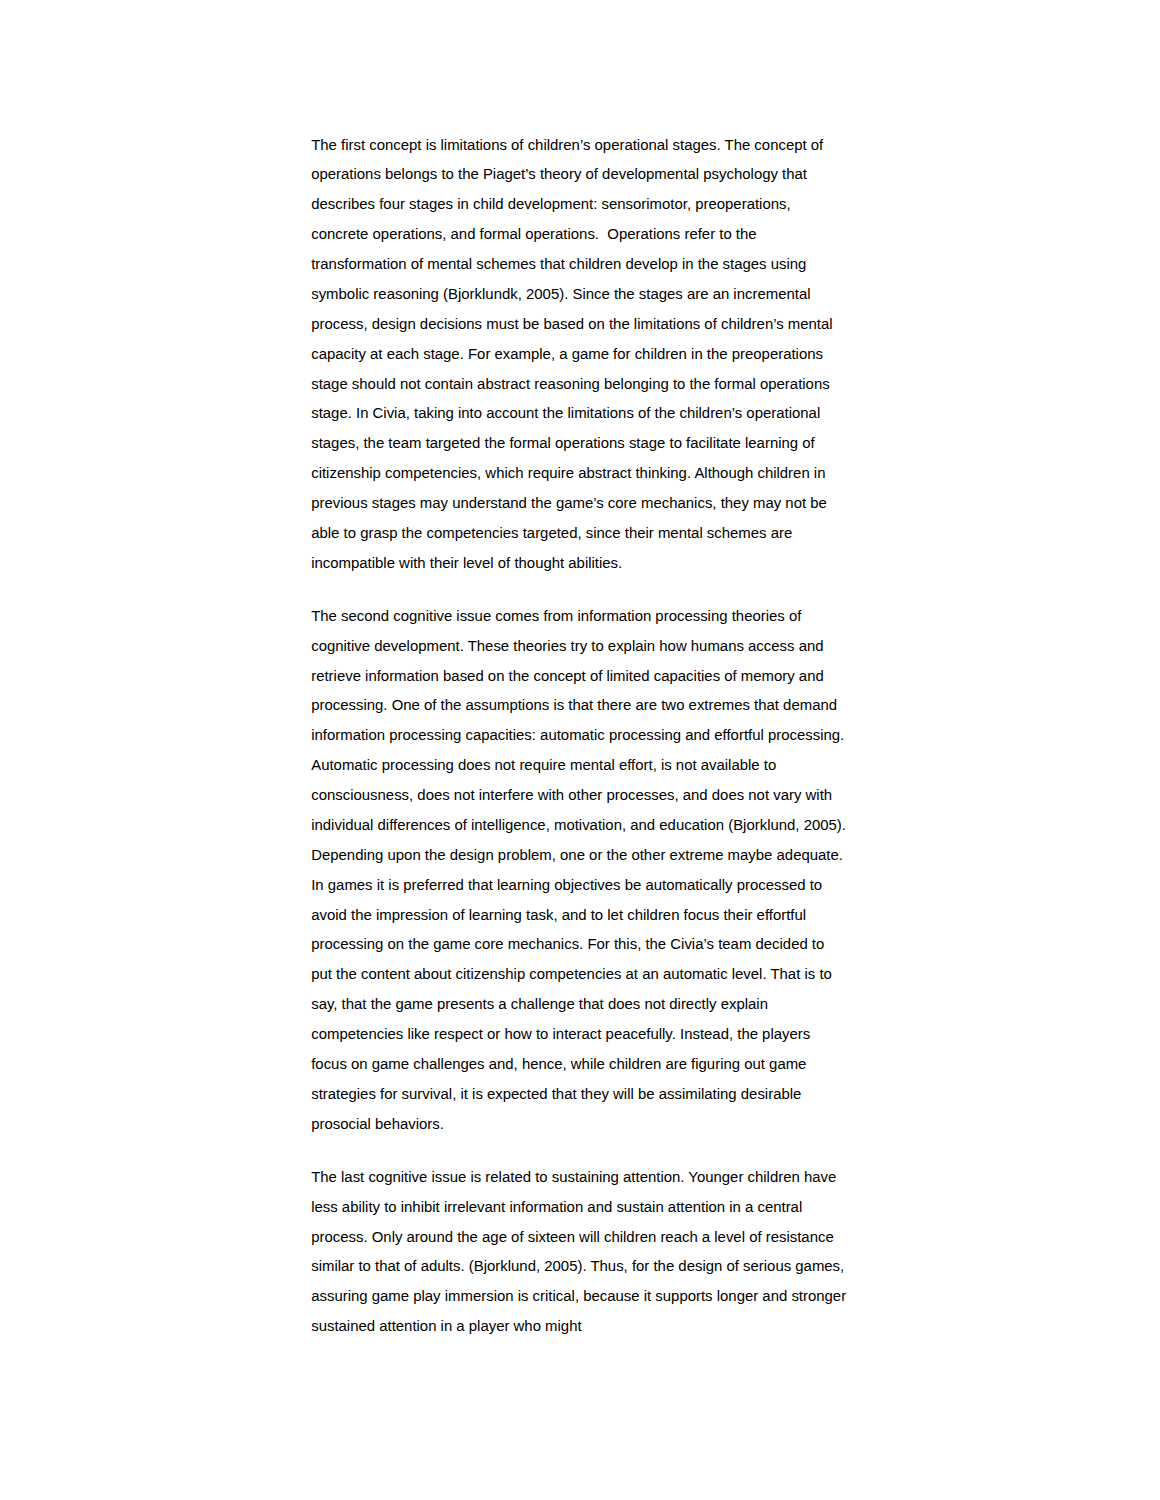The first concept is limitations of children’s operational stages. The concept of operations belongs to the Piaget’s theory of developmental psychology that describes four stages in child development: sensorimotor, preoperations, concrete operations, and formal operations. Operations refer to the transformation of mental schemes that children develop in the stages using symbolic reasoning (Bjorklundk, 2005). Since the stages are an incremental process, design decisions must be based on the limitations of children’s mental capacity at each stage. For example, a game for children in the preoperations stage should not contain abstract reasoning belonging to the formal operations stage. In Civia, taking into account the limitations of the children’s operational stages, the team targeted the formal operations stage to facilitate learning of citizenship competencies, which require abstract thinking. Although children in previous stages may understand the game’s core mechanics, they may not be able to grasp the competencies targeted, since their mental schemes are incompatible with their level of thought abilities.
The second cognitive issue comes from information processing theories of cognitive development. These theories try to explain how humans access and retrieve information based on the concept of limited capacities of memory and processing. One of the assumptions is that there are two extremes that demand information processing capacities: automatic processing and effortful processing. Automatic processing does not require mental effort, is not available to consciousness, does not interfere with other processes, and does not vary with individual differences of intelligence, motivation, and education (Bjorklund, 2005). Depending upon the design problem, one or the other extreme maybe adequate. In games it is preferred that learning objectives be automatically processed to avoid the impression of learning task, and to let children focus their effortful processing on the game core mechanics. For this, the Civia’s team decided to put the content about citizenship competencies at an automatic level. That is to say, that the game presents a challenge that does not directly explain competencies like respect or how to interact peacefully. Instead, the players focus on game challenges and, hence, while children are figuring out game strategies for survival, it is expected that they will be assimilating desirable prosocial behaviors.
The last cognitive issue is related to sustaining attention. Younger children have less ability to inhibit irrelevant information and sustain attention in a central process. Only around the age of sixteen will children reach a level of resistance similar to that of adults. (Bjorklund, 2005). Thus, for the design of serious games, assuring game play immersion is critical, because it supports longer and stronger sustained attention in a player who might